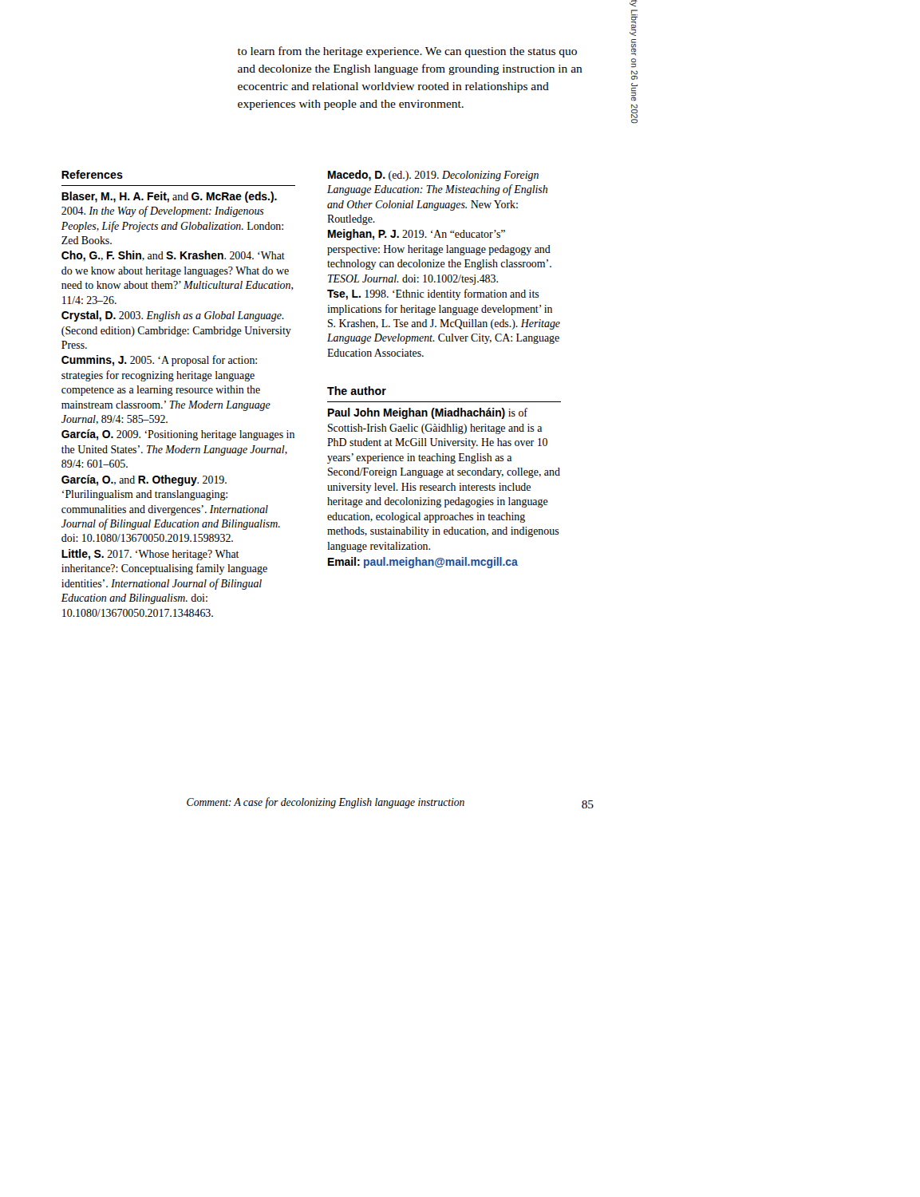Downloaded from https://academic.oup.com/eltj/article-abstract/74/1/83/5650693 by McGill University Library user on 26 June 2020
to learn from the heritage experience. We can question the status quo and decolonize the English language from grounding instruction in an ecocentric and relational worldview rooted in relationships and experiences with people and the environment.
References
Blaser, M., H. A. Feit, and G. McRae (eds.). 2004. In the Way of Development: Indigenous Peoples, Life Projects and Globalization. London: Zed Books.
Cho, G., F. Shin, and S. Krashen. 2004. ‘What do we know about heritage languages? What do we need to know about them?’ Multicultural Education, 11/4: 23–26.
Crystal, D. 2003. English as a Global Language. (Second edition) Cambridge: Cambridge University Press.
Cummins, J. 2005. ‘A proposal for action: strategies for recognizing heritage language competence as a learning resource within the mainstream classroom.’ The Modern Language Journal, 89/4: 585–592.
García, O. 2009. ‘Positioning heritage languages in the United States’. The Modern Language Journal, 89/4: 601–605.
García, O., and R. Otheguy. 2019. ‘Plurilingualism and translanguaging: communalities and divergences’. International Journal of Bilingual Education and Bilingualism. doi: 10.1080/13670050.2019.1598932.
Little, S. 2017. ‘Whose heritage? What inheritance?: Conceptualising family language identities’. International Journal of Bilingual Education and Bilingualism. doi: 10.1080/13670050.2017.1348463.
Macedo, D. (ed.). 2019. Decolonizing Foreign Language Education: The Misteaching of English and Other Colonial Languages. New York: Routledge.
Meighan, P. J. 2019. ‘An “educator’s” perspective: How heritage language pedagogy and technology can decolonize the English classroom’. TESOL Journal. doi: 10.1002/tesj.483.
Tse, L. 1998. ‘Ethnic identity formation and its implications for heritage language development’ in S. Krashen, L. Tse and J. McQuillan (eds.). Heritage Language Development. Culver City, CA: Language Education Associates.
The author
Paul John Meighan (Miadhacháin) is of Scottish-Irish Gaelic (Gàidhlig) heritage and is a PhD student at McGill University. He has over 10 years’ experience in teaching English as a Second/Foreign Language at secondary, college, and university level. His research interests include heritage and decolonizing pedagogies in language education, ecological approaches in teaching methods, sustainability in education, and indigenous language revitalization.
Email: paul.meighan@mail.mcgill.ca
Comment: A case for decolonizing English language instruction 85